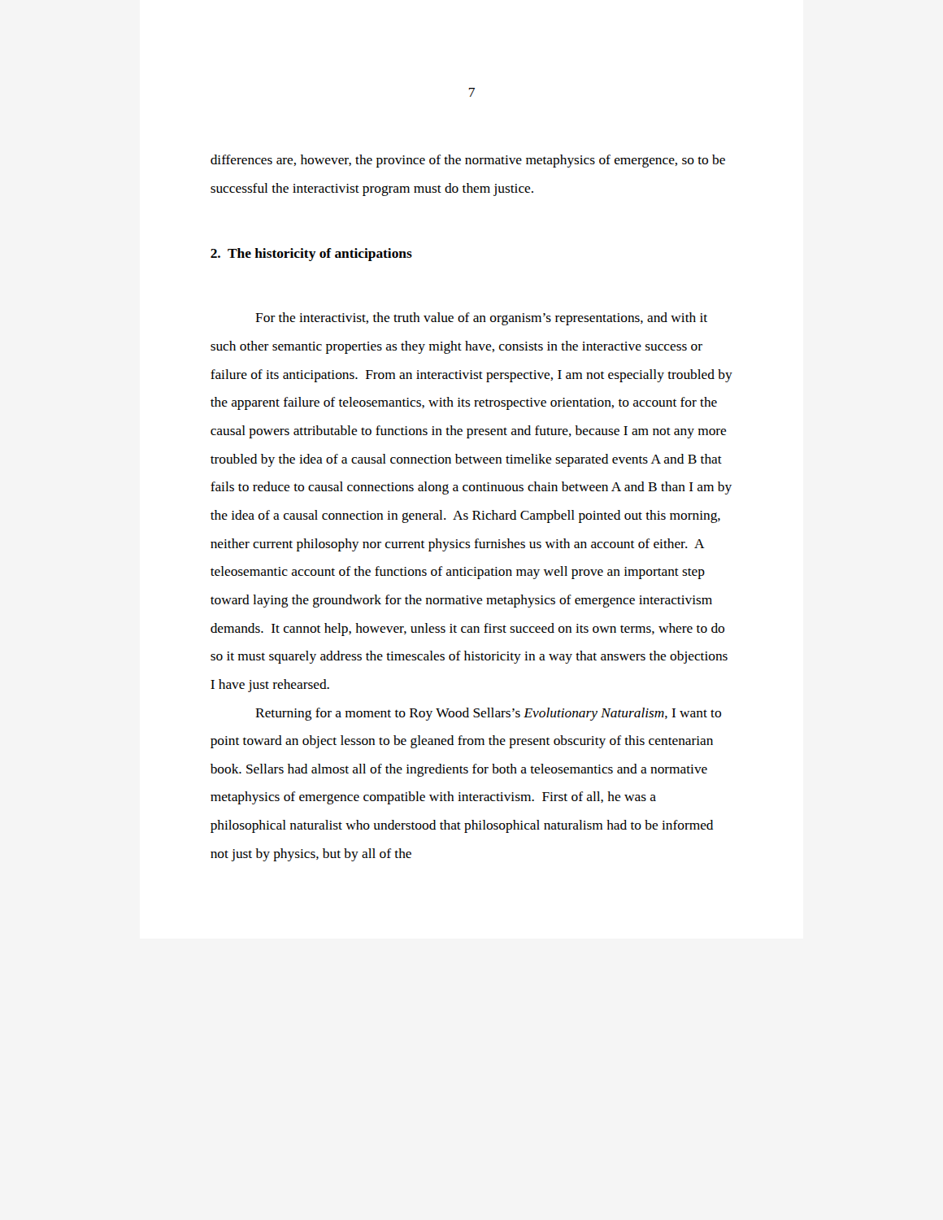7
differences are, however, the province of the normative metaphysics of emergence, so to be successful the interactivist program must do them justice.
2. The historicity of anticipations
For the interactivist, the truth value of an organism’s representations, and with it such other semantic properties as they might have, consists in the interactive success or failure of its anticipations. From an interactivist perspective, I am not especially troubled by the apparent failure of teleosemantics, with its retrospective orientation, to account for the causal powers attributable to functions in the present and future, because I am not any more troubled by the idea of a causal connection between timelike separated events A and B that fails to reduce to causal connections along a continuous chain between A and B than I am by the idea of a causal connection in general. As Richard Campbell pointed out this morning, neither current philosophy nor current physics furnishes us with an account of either. A teleosemantic account of the functions of anticipation may well prove an important step toward laying the groundwork for the normative metaphysics of emergence interactivism demands. It cannot help, however, unless it can first succeed on its own terms, where to do so it must squarely address the timescales of historicity in a way that answers the objections I have just rehearsed.
Returning for a moment to Roy Wood Sellars’s Evolutionary Naturalism, I want to point toward an object lesson to be gleaned from the present obscurity of this centenarian book. Sellars had almost all of the ingredients for both a teleosemantics and a normative metaphysics of emergence compatible with interactivism. First of all, he was a philosophical naturalist who understood that philosophical naturalism had to be informed not just by physics, but by all of the